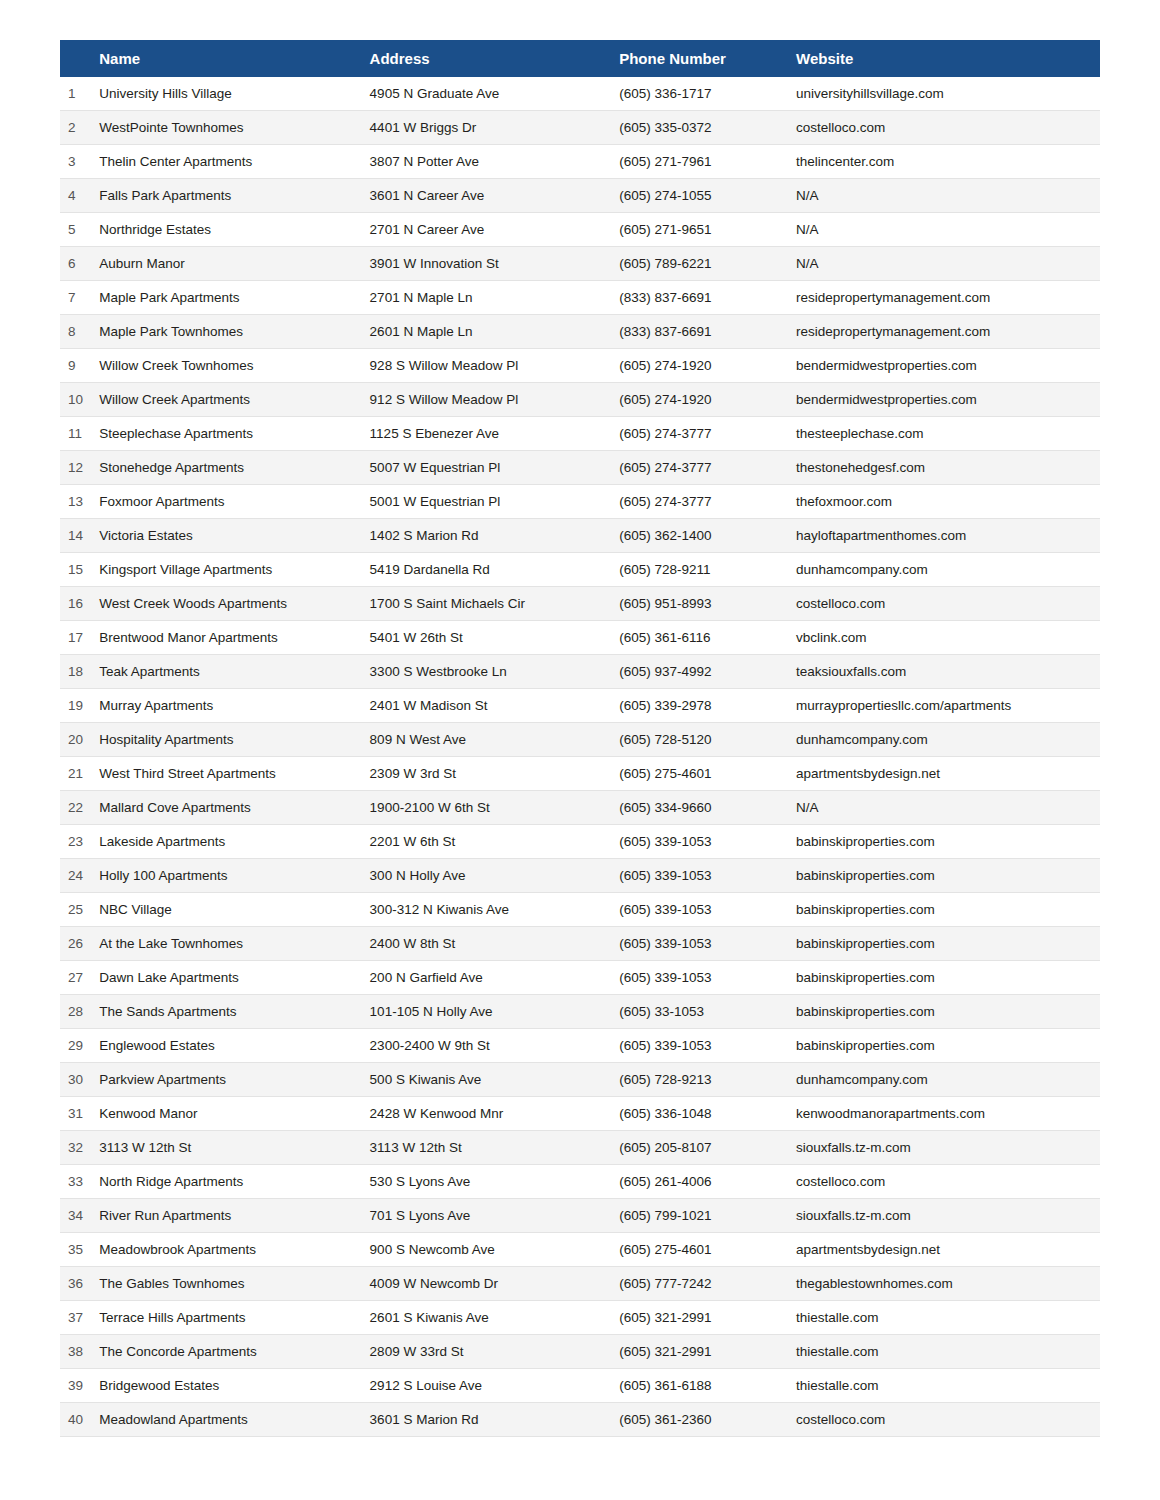| | Name | Address | Phone Number | Website |
| --- | --- | --- | --- | --- |
| 1 | University Hills Village | 4905 N Graduate Ave | (605) 336-1717 | universityhillsvillage.com |
| 2 | WestPointe Townhomes | 4401 W Briggs Dr | (605) 335-0372 | costelloco.com |
| 3 | Thelin Center Apartments | 3807 N Potter Ave | (605) 271-7961 | thelincenter.com |
| 4 | Falls Park Apartments | 3601 N Career Ave | (605) 274-1055 | N/A |
| 5 | Northridge Estates | 2701 N Career Ave | (605) 271-9651 | N/A |
| 6 | Auburn Manor | 3901 W Innovation St | (605) 789-6221 | N/A |
| 7 | Maple Park Apartments | 2701 N Maple Ln | (833) 837-6691 | residepropertymanagement.com |
| 8 | Maple Park Townhomes | 2601 N Maple Ln | (833) 837-6691 | residepropertymanagement.com |
| 9 | Willow Creek Townhomes | 928 S Willow Meadow Pl | (605) 274-1920 | bendermidwestproperties.com |
| 10 | Willow Creek Apartments | 912 S Willow Meadow Pl | (605) 274-1920 | bendermidwestproperties.com |
| 11 | Steeplechase Apartments | 1125 S Ebenezer Ave | (605) 274-3777 | thesteeplechase.com |
| 12 | Stonehedge Apartments | 5007 W Equestrian Pl | (605) 274-3777 | thestonehedgesf.com |
| 13 | Foxmoor Apartments | 5001 W Equestrian Pl | (605) 274-3777 | thefoxmoor.com |
| 14 | Victoria Estates | 1402 S Marion Rd | (605) 362-1400 | hayloftapartmenthomes.com |
| 15 | Kingsport Village Apartments | 5419 Dardanella Rd | (605) 728-9211 | dunhamcompany.com |
| 16 | West Creek Woods Apartments | 1700 S Saint Michaels Cir | (605) 951-8993 | costelloco.com |
| 17 | Brentwood Manor Apartments | 5401 W 26th St | (605) 361-6116 | vbclink.com |
| 18 | Teak Apartments | 3300 S Westbrooke Ln | (605) 937-4992 | teaksiouxfalls.com |
| 19 | Murray Apartments | 2401 W Madison St | (605) 339-2978 | murraypropertiesllc.com/apartments |
| 20 | Hospitality Apartments | 809 N West Ave | (605) 728-5120 | dunhamcompany.com |
| 21 | West Third Street Apartments | 2309 W 3rd St | (605) 275-4601 | apartmentsbydesign.net |
| 22 | Mallard Cove Apartments | 1900-2100 W 6th St | (605) 334-9660 | N/A |
| 23 | Lakeside Apartments | 2201 W 6th St | (605) 339-1053 | babinskiproperties.com |
| 24 | Holly 100 Apartments | 300 N Holly Ave | (605) 339-1053 | babinskiproperties.com |
| 25 | NBC Village | 300-312 N Kiwanis Ave | (605) 339-1053 | babinskiproperties.com |
| 26 | At the Lake Townhomes | 2400 W 8th St | (605) 339-1053 | babinskiproperties.com |
| 27 | Dawn Lake Apartments | 200 N Garfield Ave | (605) 339-1053 | babinskiproperties.com |
| 28 | The Sands Apartments | 101-105 N Holly Ave | (605) 33-1053 | babinskiproperties.com |
| 29 | Englewood Estates | 2300-2400 W 9th St | (605) 339-1053 | babinskiproperties.com |
| 30 | Parkview Apartments | 500 S Kiwanis Ave | (605) 728-9213 | dunhamcompany.com |
| 31 | Kenwood Manor | 2428 W Kenwood Mnr | (605) 336-1048 | kenwoodmanorapartments.com |
| 32 | 3113 W 12th St | 3113 W 12th St | (605) 205-8107 | siouxfalls.tz-m.com |
| 33 | North Ridge Apartments | 530 S Lyons Ave | (605) 261-4006 | costelloco.com |
| 34 | River Run Apartments | 701 S Lyons Ave | (605) 799-1021 | siouxfalls.tz-m.com |
| 35 | Meadowbrook Apartments | 900 S Newcomb Ave | (605) 275-4601 | apartmentsbydesign.net |
| 36 | The Gables Townhomes | 4009 W Newcomb Dr | (605) 777-7242 | thegablestownhomes.com |
| 37 | Terrace Hills Apartments | 2601 S Kiwanis Ave | (605) 321-2991 | thiestalle.com |
| 38 | The Concorde Apartments | 2809 W 33rd St | (605) 321-2991 | thiestalle.com |
| 39 | Bridgewood Estates | 2912 S Louise Ave | (605) 361-6188 | thiestalle.com |
| 40 | Meadowland Apartments | 3601 S Marion Rd | (605) 361-2360 | costelloco.com |